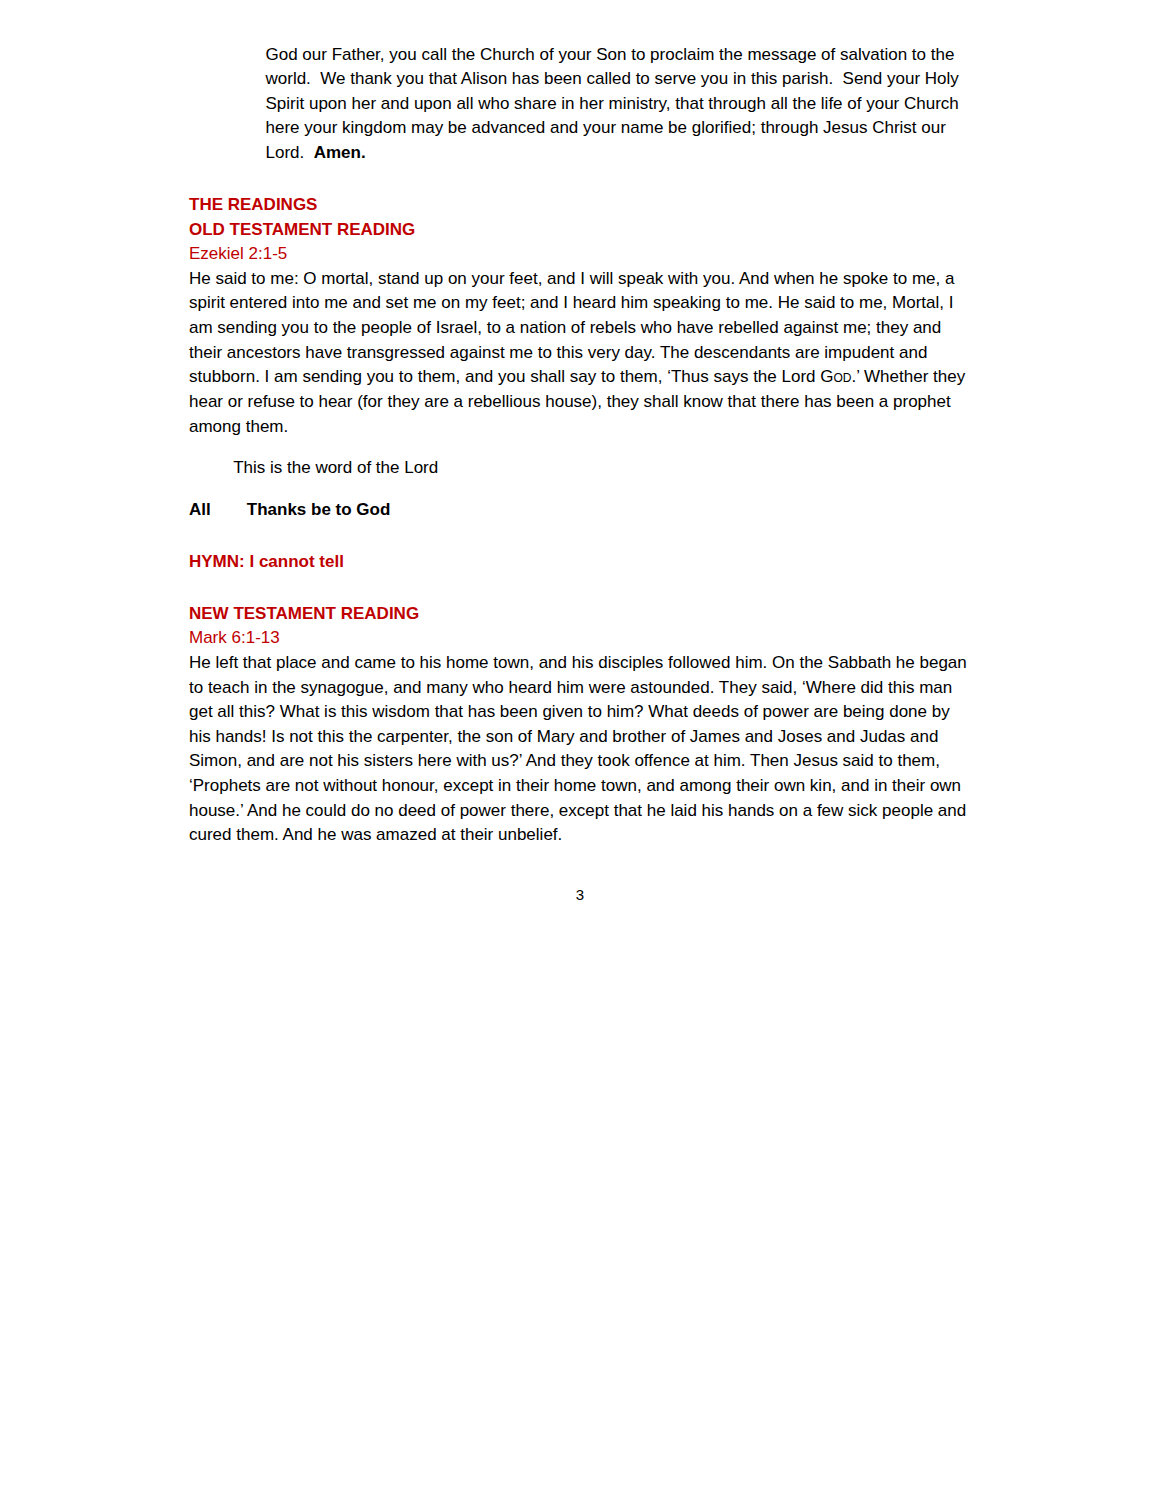God our Father, you call the Church of your Son to proclaim the message of salvation to the world. We thank you that Alison has been called to serve you in this parish. Send your Holy Spirit upon her and upon all who share in her ministry, that through all the life of your Church here your kingdom may be advanced and your name be glorified; through Jesus Christ our Lord. Amen.
THE READINGS
OLD TESTAMENT READING
Ezekiel 2:1-5
He said to me: O mortal, stand up on your feet, and I will speak with you. And when he spoke to me, a spirit entered into me and set me on my feet; and I heard him speaking to me. He said to me, Mortal, I am sending you to the people of Israel, to a nation of rebels who have rebelled against me; they and their ancestors have transgressed against me to this very day. The descendants are impudent and stubborn. I am sending you to them, and you shall say to them, ‘Thus says the Lord God.’ Whether they hear or refuse to hear (for they are a rebellious house), they shall know that there has been a prophet among them.
This is the word of the Lord
All Thanks be to God
HYMN: I cannot tell
NEW TESTAMENT READING
Mark 6:1-13
He left that place and came to his home town, and his disciples followed him. On the Sabbath he began to teach in the synagogue, and many who heard him were astounded. They said, ‘Where did this man get all this? What is this wisdom that has been given to him? What deeds of power are being done by his hands! Is not this the carpenter, the son of Mary and brother of James and Joses and Judas and Simon, and are not his sisters here with us?’ And they took offence at him. Then Jesus said to them, ‘Prophets are not without honour, except in their home town, and among their own kin, and in their own house.’ And he could do no deed of power there, except that he laid his hands on a few sick people and cured them. And he was amazed at their unbelief.
3